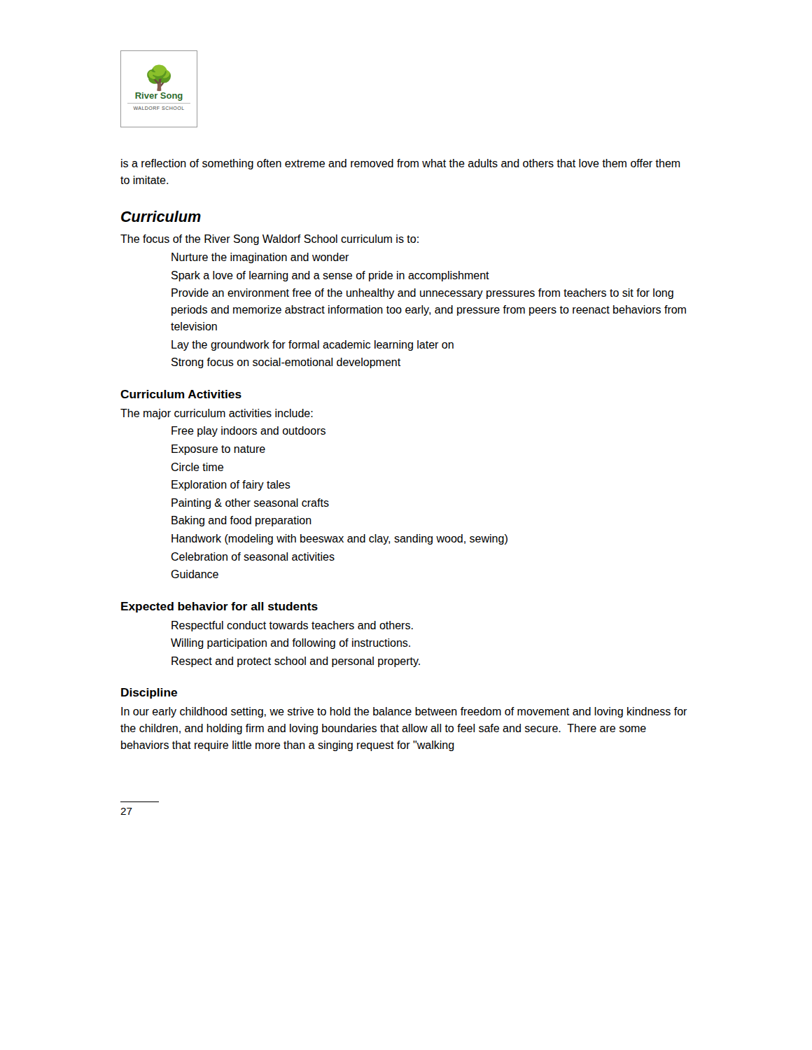🌳
River Song
WALDORF SCHOOL
is a reflection of something often extreme and removed from what the adults and others that love them offer them to imitate.
Curriculum
The focus of the River Song Waldorf School curriculum is to:
Nurture the imagination and wonder
Spark a love of learning and a sense of pride in accomplishment
Provide an environment free of the unhealthy and unnecessary pressures from teachers to sit for long periods and memorize abstract information too early, and pressure from peers to reenact behaviors from television
Lay the groundwork for formal academic learning later on
Strong focus on social-emotional development
Curriculum Activities
The major curriculum activities include:
Free play indoors and outdoors
Exposure to nature
Circle time
Exploration of fairy tales
Painting & other seasonal crafts
Baking and food preparation
Handwork (modeling with beeswax and clay, sanding wood, sewing)
Celebration of seasonal activities
Guidance
Expected behavior for all students
Respectful conduct towards teachers and others.
Willing participation and following of instructions.
Respect and protect school and personal property.
Discipline
In our early childhood setting, we strive to hold the balance between freedom of movement and loving kindness for the children, and holding firm and loving boundaries that allow all to feel safe and secure. There are some behaviors that require little more than a singing request for "walking
27